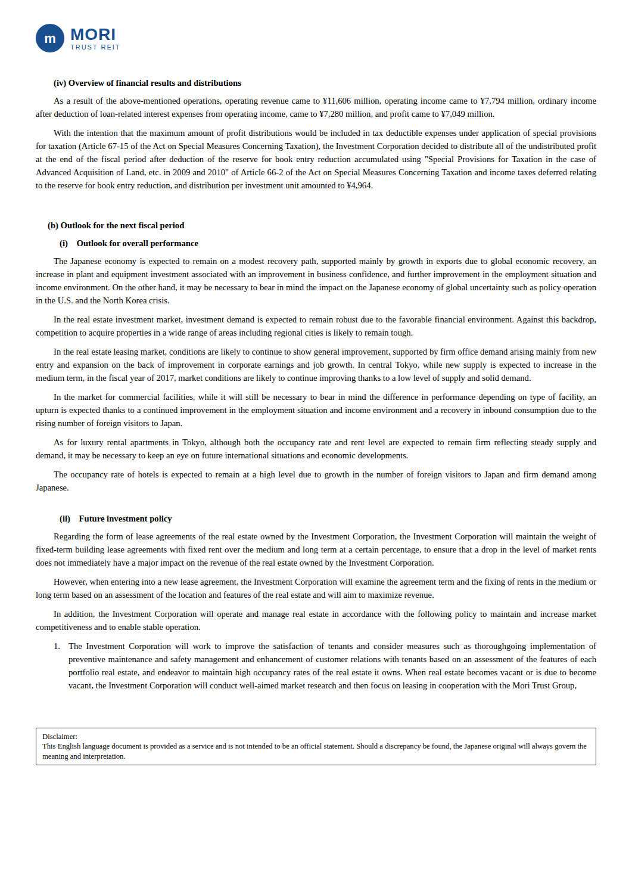m
MORI
TRUST REIT
(iv) Overview of financial results and distributions
As a result of the above-mentioned operations, operating revenue came to ¥11,606 million, operating income came to ¥7,794 million, ordinary income after deduction of loan-related interest expenses from operating income, came to ¥7,280 million, and profit came to ¥7,049 million.
With the intention that the maximum amount of profit distributions would be included in tax deductible expenses under application of special provisions for taxation (Article 67-15 of the Act on Special Measures Concerning Taxation), the Investment Corporation decided to distribute all of the undistributed profit at the end of the fiscal period after deduction of the reserve for book entry reduction accumulated using "Special Provisions for Taxation in the case of Advanced Acquisition of Land, etc. in 2009 and 2010" of Article 66-2 of the Act on Special Measures Concerning Taxation and income taxes deferred relating to the reserve for book entry reduction, and distribution per investment unit amounted to ¥4,964.
(b) Outlook for the next fiscal period
(i) Outlook for overall performance
The Japanese economy is expected to remain on a modest recovery path, supported mainly by growth in exports due to global economic recovery, an increase in plant and equipment investment associated with an improvement in business confidence, and further improvement in the employment situation and income environment. On the other hand, it may be necessary to bear in mind the impact on the Japanese economy of global uncertainty such as policy operation in the U.S. and the North Korea crisis.
In the real estate investment market, investment demand is expected to remain robust due to the favorable financial environment. Against this backdrop, competition to acquire properties in a wide range of areas including regional cities is likely to remain tough.
In the real estate leasing market, conditions are likely to continue to show general improvement, supported by firm office demand arising mainly from new entry and expansion on the back of improvement in corporate earnings and job growth. In central Tokyo, while new supply is expected to increase in the medium term, in the fiscal year of 2017, market conditions are likely to continue improving thanks to a low level of supply and solid demand.
In the market for commercial facilities, while it will still be necessary to bear in mind the difference in performance depending on type of facility, an upturn is expected thanks to a continued improvement in the employment situation and income environment and a recovery in inbound consumption due to the rising number of foreign visitors to Japan.
As for luxury rental apartments in Tokyo, although both the occupancy rate and rent level are expected to remain firm reflecting steady supply and demand, it may be necessary to keep an eye on future international situations and economic developments.
The occupancy rate of hotels is expected to remain at a high level due to growth in the number of foreign visitors to Japan and firm demand among Japanese.
(ii) Future investment policy
Regarding the form of lease agreements of the real estate owned by the Investment Corporation, the Investment Corporation will maintain the weight of fixed-term building lease agreements with fixed rent over the medium and long term at a certain percentage, to ensure that a drop in the level of market rents does not immediately have a major impact on the revenue of the real estate owned by the Investment Corporation.
However, when entering into a new lease agreement, the Investment Corporation will examine the agreement term and the fixing of rents in the medium or long term based on an assessment of the location and features of the real estate and will aim to maximize revenue.
In addition, the Investment Corporation will operate and manage real estate in accordance with the following policy to maintain and increase market competitiveness and to enable stable operation.
1. The Investment Corporation will work to improve the satisfaction of tenants and consider measures such as thoroughgoing implementation of preventive maintenance and safety management and enhancement of customer relations with tenants based on an assessment of the features of each portfolio real estate, and endeavor to maintain high occupancy rates of the real estate it owns. When real estate becomes vacant or is due to become vacant, the Investment Corporation will conduct well-aimed market research and then focus on leasing in cooperation with the Mori Trust Group,
Disclaimer:
This English language document is provided as a service and is not intended to be an official statement. Should a discrepancy be found, the Japanese original will always govern the meaning and interpretation.